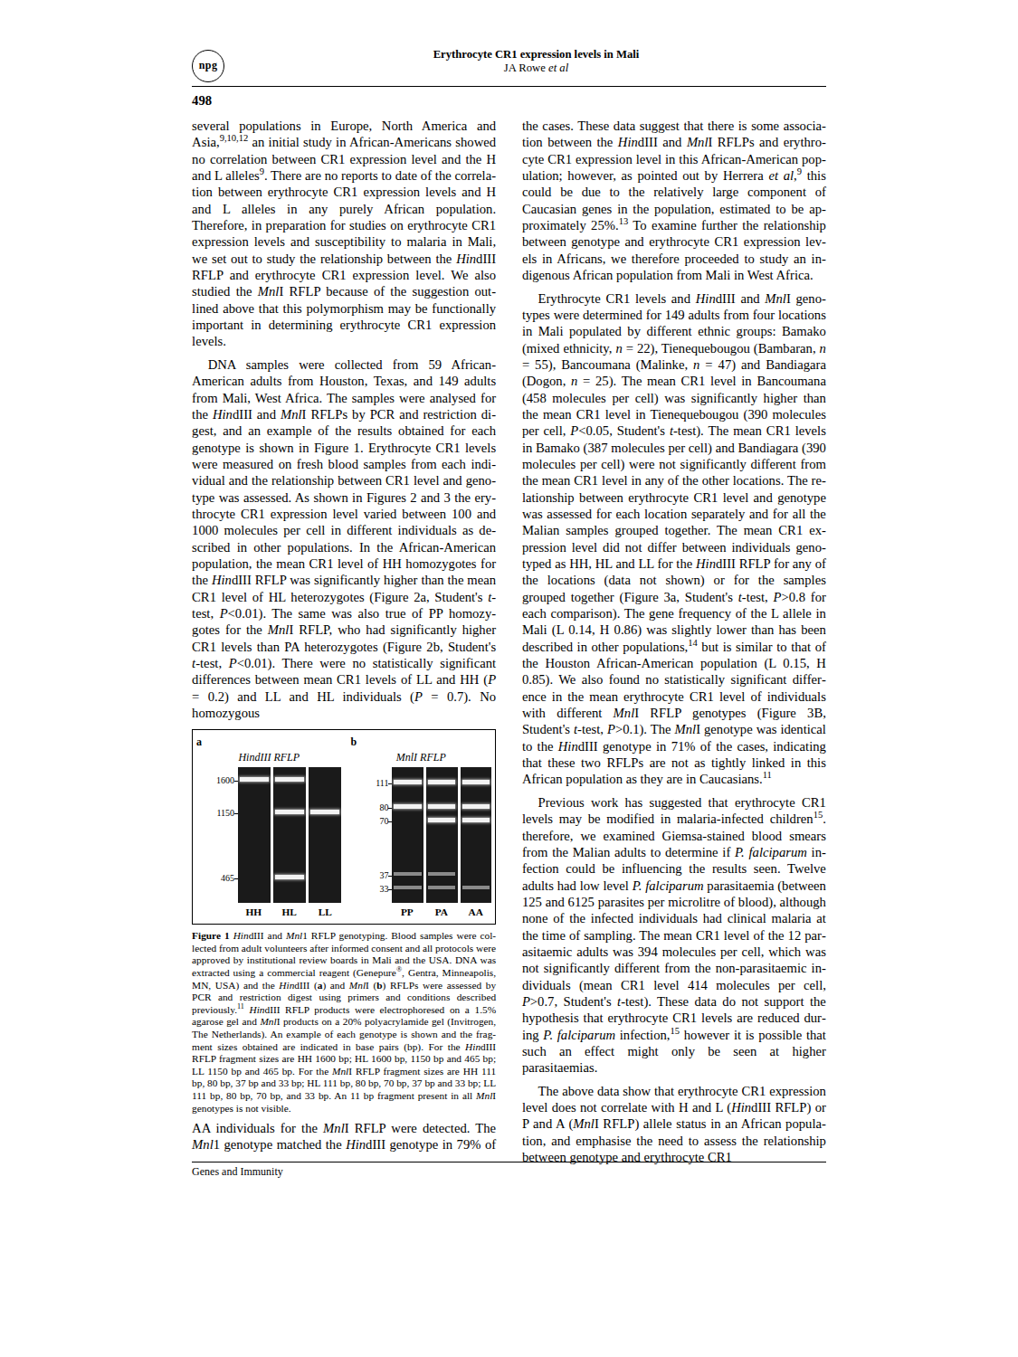npg
Erythrocyte CR1 expression levels in Mali
JA Rowe et al
498
several populations in Europe, North America and Asia,9,10,12 an initial study in African-Americans showed no correlation between CR1 expression level and the H and L alleles9. There are no reports to date of the correlation between erythrocyte CR1 expression levels and H and L alleles in any purely African population. Therefore, in preparation for studies on erythrocyte CR1 expression levels and susceptibility to malaria in Mali, we set out to study the relationship between the HindIII RFLP and erythrocyte CR1 expression level. We also studied the Mnl I RFLP because of the suggestion outlined above that this polymorphism may be functionally important in determining erythrocyte CR1 expression levels.
DNA samples were collected from 59 African-American adults from Houston, Texas, and 149 adults from Mali, West Africa. The samples were analysed for the HindIII and Mnl I RFLPs by PCR and restriction digest, and an example of the results obtained for each genotype is shown in Figure 1. Erythrocyte CR1 levels were measured on fresh blood samples from each individual and the relationship between CR1 level and genotype was assessed. As shown in Figures 2 and 3 the erythrocyte CR1 expression level varied between 100 and 1000 molecules per cell in different individuals as described in other populations. In the African-American population, the mean CR1 level of HH homozygotes for the HindIII RFLP was significantly higher than the mean CR1 level of HL heterozygotes (Figure 2a, Student's t-test, P<0.01). The same was also true of PP homozygotes for the Mnl I RFLP, who had significantly higher CR1 levels than PA heterozygotes (Figure 2b, Student's t-test, P<0.01). There were no statistically significant differences between mean CR1 levels of LL and HH (P = 0.2) and LL and HL individuals (P = 0.7). No homozygous
a
HindIII RFLP
1600 1150 465
HH
HL
LL
b
MnlI RFLP
111 80 70 37 33
PP
PA
AA
Figure 1 HindIII and Mnl1 RFLP genotyping. Blood samples were collected from adult volunteers after informed consent and all protocols were approved by institutional review boards in Mali and the USA. DNA was extracted using a commercial reagent (Genepure®, Gentra, Minneapolis, MN, USA) and the HindIII (a) and Mnl I (b) RFLPs were assessed by PCR and restriction digest using primers and conditions described previously.11 HindIII RFLP products were electrophoresed on a 1.5% agarose gel and Mnl I products on a 20% polyacrylamide gel (Invitrogen, The Netherlands). An example of each genotype is shown and the fragment sizes obtained are indicated in base pairs (bp). For the HindIII RFLP fragment sizes are HH 1600 bp; HL 1600 bp, 1150 bp and 465 bp; LL 1150 bp and 465 bp. For the Mnl I RFLP fragment sizes are HH 111 bp, 80 bp, 37 bp and 33 bp; HL 111 bp, 80 bp, 70 bp, 37 bp and 33 bp; LL 111 bp, 80 bp, 70 bp, and 33 bp. An 11 bp fragment present in all Mnl I genotypes is not visible.
AA individuals for the Mnl I RFLP were detected. The Mnl1 genotype matched the HindIII genotype in 79% of the cases. These data suggest that there is some association between the HindIII and Mnl I RFLPs and erythrocyte CR1 expression level in this African-American population; however, as pointed out by Herrera et al,9 this could be due to the relatively large component of Caucasian genes in the population, estimated to be approximately 25%.13 To examine further the relationship between genotype and erythrocyte CR1 expression levels in Africans, we therefore proceeded to study an indigenous African population from Mali in West Africa.
Erythrocyte CR1 levels and HindIII and Mnl I genotypes were determined for 149 adults from four locations in Mali populated by different ethnic groups: Bamako (mixed ethnicity, n = 22), Tienequebougou (Bambaran, n = 55), Bancoumana (Malinke, n = 47) and Bandiagara (Dogon, n = 25). The mean CR1 level in Bancoumana (458 molecules per cell) was significantly higher than the mean CR1 level in Tienequebougou (390 molecules per cell, P<0.05, Student's t-test). The mean CR1 levels in Bamako (387 molecules per cell) and Bandiagara (390 molecules per cell) were not significantly different from the mean CR1 level in any of the other locations. The relationship between erythrocyte CR1 level and genotype was assessed for each location separately and for all the Malian samples grouped together. The mean CR1 expression level did not differ between individuals genotyped as HH, HL and LL for the HindIII RFLP for any of the locations (data not shown) or for the samples grouped together (Figure 3a, Student's t-test, P>0.8 for each comparison). The gene frequency of the L allele in Mali (L 0.14, H 0.86) was slightly lower than has been described in other populations,14 but is similar to that of the Houston African-American population (L 0.15, H 0.85). We also found no statistically significant difference in the mean erythrocyte CR1 level of individuals with different Mnl I RFLP genotypes (Figure 3B, Student's t-test, P>0.1). The Mnl I genotype was identical to the HindIII genotype in 71% of the cases, indicating that these two RFLPs are not as tightly linked in this African population as they are in Caucasians.11
Previous work has suggested that erythrocyte CR1 levels may be modified in malaria-infected children15. therefore, we examined Giemsa-stained blood smears from the Malian adults to determine if P. falciparum infection could be influencing the results seen. Twelve adults had low level P. falciparum parasitaemia (between 125 and 6125 parasites per microlitre of blood), although none of the infected individuals had clinical malaria at the time of sampling. The mean CR1 level of the 12 parasitaemic adults was 394 molecules per cell, which was not significantly different from the non-parasitaemic individuals (mean CR1 level 414 molecules per cell, P>0.7, Student's t-test). These data do not support the hypothesis that erythrocyte CR1 levels are reduced during P. falciparum infection,15 however it is possible that such an effect might only be seen at higher parasitaemias.
The above data show that erythrocyte CR1 expression level does not correlate with H and L (HindIII RFLP) or P and A (Mnl I RFLP) allele status in an African population, and emphasise the need to assess the relationship between genotype and erythrocyte CR1
Genes and Immunity